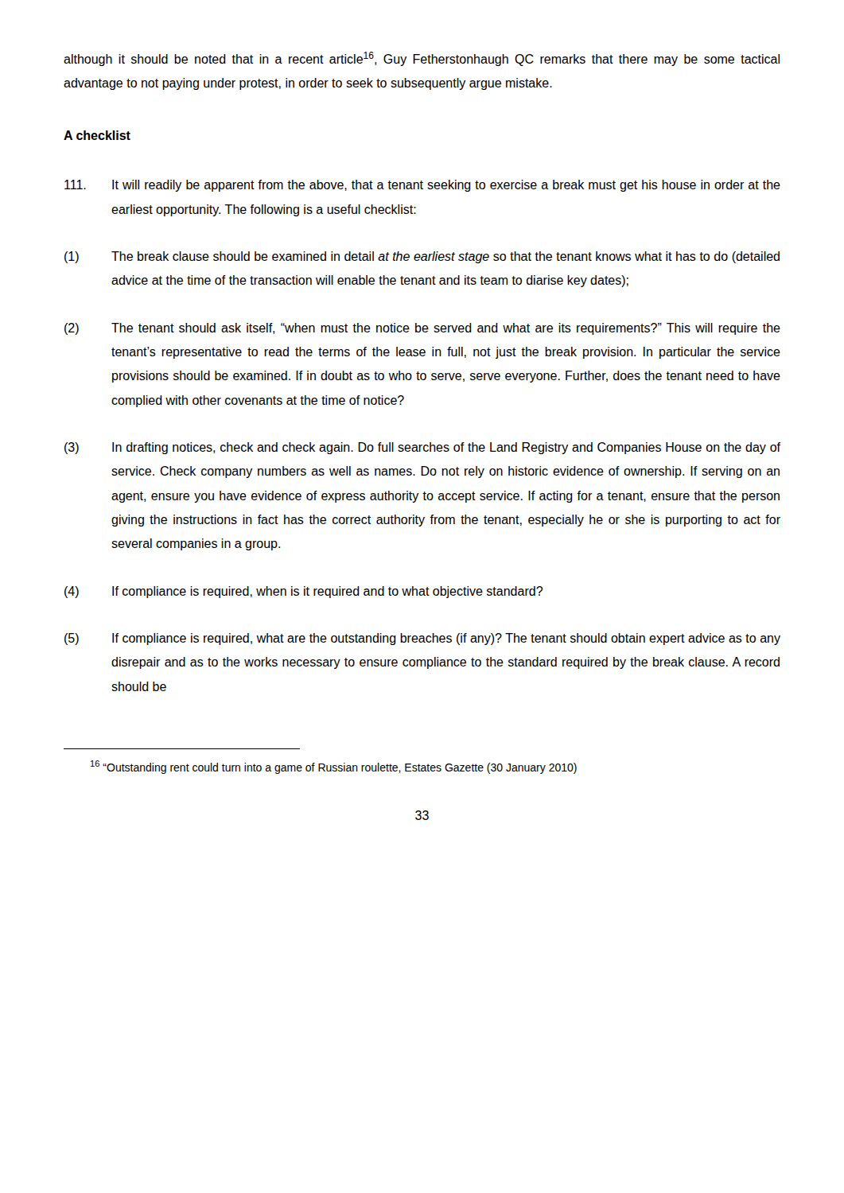although it should be noted that in a recent article16, Guy Fetherstonhaugh QC remarks that there may be some tactical advantage to not paying under protest, in order to seek to subsequently argue mistake.
A checklist
111.
It will readily be apparent from the above, that a tenant seeking to exercise a break must get his house in order at the earliest opportunity. The following is a useful checklist:
(1) The break clause should be examined in detail at the earliest stage so that the tenant knows what it has to do (detailed advice at the time of the transaction will enable the tenant and its team to diarise key dates);
(2) The tenant should ask itself, “when must the notice be served and what are its requirements?” This will require the tenant’s representative to read the terms of the lease in full, not just the break provision. In particular the service provisions should be examined. If in doubt as to who to serve, serve everyone. Further, does the tenant need to have complied with other covenants at the time of notice?
(3) In drafting notices, check and check again. Do full searches of the Land Registry and Companies House on the day of service. Check company numbers as well as names. Do not rely on historic evidence of ownership. If serving on an agent, ensure you have evidence of express authority to accept service. If acting for a tenant, ensure that the person giving the instructions in fact has the correct authority from the tenant, especially he or she is purporting to act for several companies in a group.
(4) If compliance is required, when is it required and to what objective standard?
(5) If compliance is required, what are the outstanding breaches (if any)? The tenant should obtain expert advice as to any disrepair and as to the works necessary to ensure compliance to the standard required by the break clause. A record should be
16 “Outstanding rent could turn into a game of Russian roulette, Estates Gazette (30 January 2010)
33